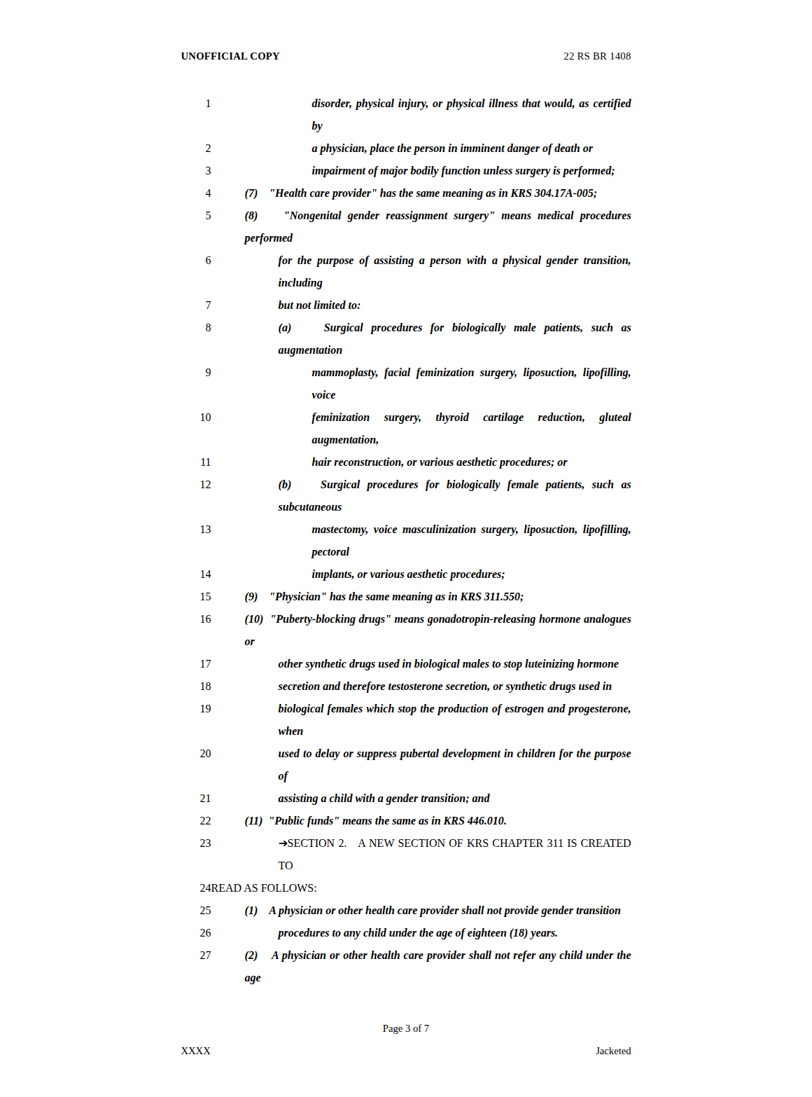UNOFFICIAL COPY
22 RS BR 1408
| 1 | disorder, physical injury, or physical illness that would, as certified by |
| 2 | a physician, place the person in imminent danger of death or |
| 3 | impairment of major bodily function unless surgery is performed; |
| 4 | (7) "Health care provider" has the same meaning as in KRS 304.17A-005; |
| 5 | (8) "Nongenital gender reassignment surgery" means medical procedures performed |
| 6 | for the purpose of assisting a person with a physical gender transition, including |
| 7 | but not limited to: |
| 8 | (a) Surgical procedures for biologically male patients, such as augmentation |
| 9 | mammoplasty, facial feminization surgery, liposuction, lipofilling, voice |
| 10 | feminization surgery, thyroid cartilage reduction, gluteal augmentation, |
| 11 | hair reconstruction, or various aesthetic procedures; or |
| 12 | (b) Surgical procedures for biologically female patients, such as subcutaneous |
| 13 | mastectomy, voice masculinization surgery, liposuction, lipofilling, pectoral |
| 14 | implants, or various aesthetic procedures; |
| 15 | (9) "Physician" has the same meaning as in KRS 311.550; |
| 16 | (10) "Puberty-blocking drugs" means gonadotropin-releasing hormone analogues or |
| 17 | other synthetic drugs used in biological males to stop luteinizing hormone |
| 18 | secretion and therefore testosterone secretion, or synthetic drugs used in |
| 19 | biological females which stop the production of estrogen and progesterone, when |
| 20 | used to delay or suppress pubertal development in children for the purpose of |
| 21 | assisting a child with a gender transition; and |
| 22 | (11) "Public funds" means the same as in KRS 446.010. |
| 23 | ➔ SECTION 2. A NEW SECTION OF KRS CHAPTER 311 IS CREATED TO |
| 24 | READ AS FOLLOWS: |
| 25 | (1) A physician or other health care provider shall not provide gender transition |
| 26 | procedures to any child under the age of eighteen (18) years. |
| 27 | (2) A physician or other health care provider shall not refer any child under the age |
Page 3 of 7
XXXX
Jacketed